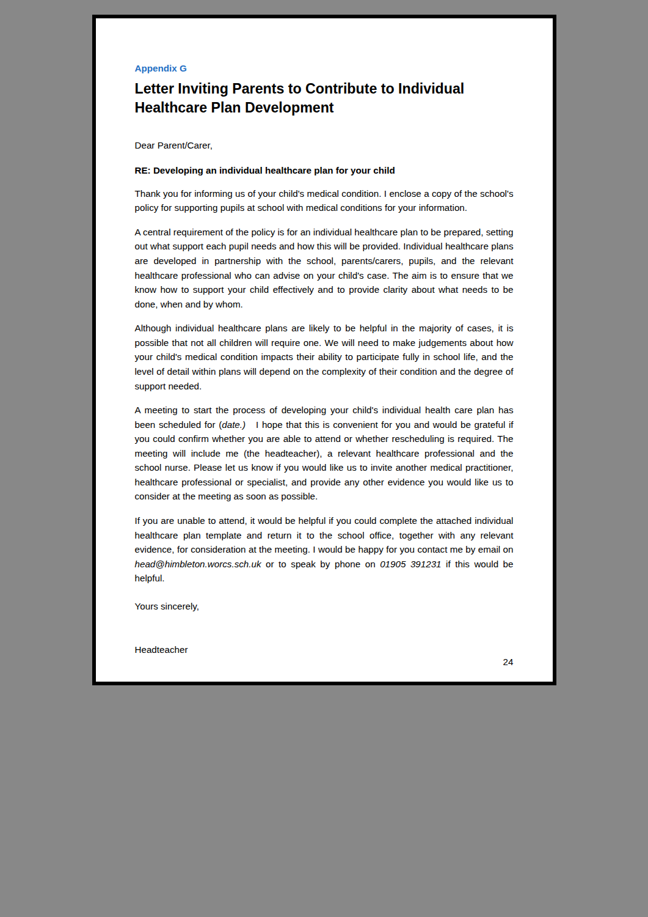Appendix G
Letter Inviting Parents to Contribute to Individual Healthcare Plan Development
Dear Parent/Carer,
RE: Developing an individual healthcare plan for your child
Thank you for informing us of your child's medical condition. I enclose a copy of the school's policy for supporting pupils at school with medical conditions for your information.
A central requirement of the policy is for an individual healthcare plan to be prepared, setting out what support each pupil needs and how this will be provided. Individual healthcare plans are developed in partnership with the school, parents/carers, pupils, and the relevant healthcare professional who can advise on your child's case. The aim is to ensure that we know how to support your child effectively and to provide clarity about what needs to be done, when and by whom.
Although individual healthcare plans are likely to be helpful in the majority of cases, it is possible that not all children will require one. We will need to make judgements about how your child's medical condition impacts their ability to participate fully in school life, and the level of detail within plans will depend on the complexity of their condition and the degree of support needed.
A meeting to start the process of developing your child's individual health care plan has been scheduled for (date.) I hope that this is convenient for you and would be grateful if you could confirm whether you are able to attend or whether rescheduling is required. The meeting will include me (the headteacher), a relevant healthcare professional and the school nurse. Please let us know if you would like us to invite another medical practitioner, healthcare professional or specialist, and provide any other evidence you would like us to consider at the meeting as soon as possible.
If you are unable to attend, it would be helpful if you could complete the attached individual healthcare plan template and return it to the school office, together with any relevant evidence, for consideration at the meeting. I would be happy for you contact me by email on head@himbleton.worcs.sch.uk or to speak by phone on 01905 391231 if this would be helpful.
Yours sincerely,
Headteacher
24